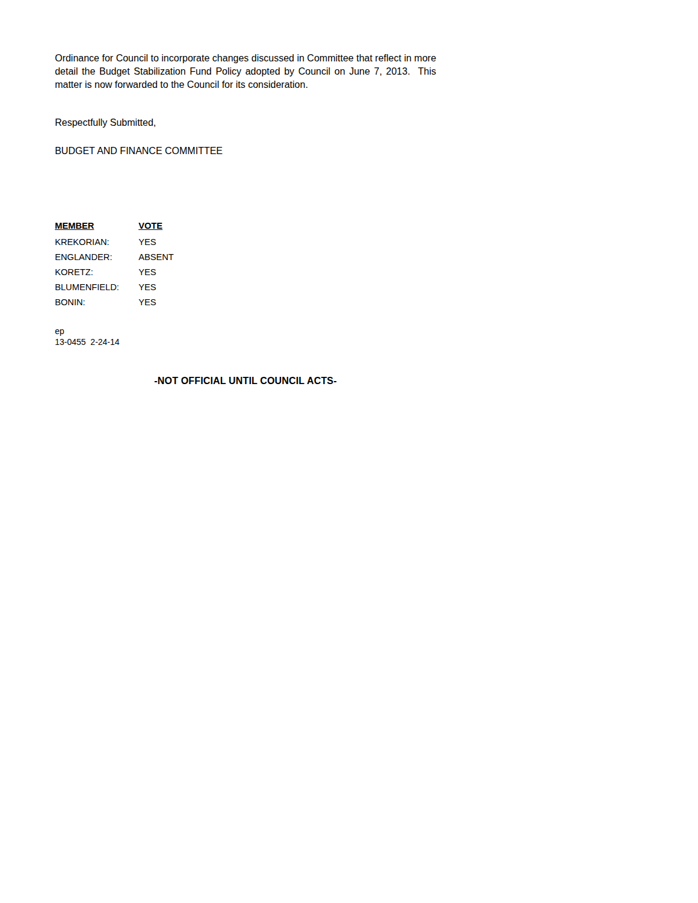Ordinance for Council to incorporate changes discussed in Committee that reflect in more detail the Budget Stabilization Fund Policy adopted by Council on June 7, 2013. This matter is now forwarded to the Council for its consideration.
Respectfully Submitted,
BUDGET AND FINANCE COMMITTEE
| MEMBER | VOTE |
| --- | --- |
| KREKORIAN: | YES |
| ENGLANDER: | ABSENT |
| KORETZ: | YES |
| BLUMENFIELD: | YES |
| BONIN: | YES |
ep 13-0455 2-24-14
-NOT OFFICIAL UNTIL COUNCIL ACTS-